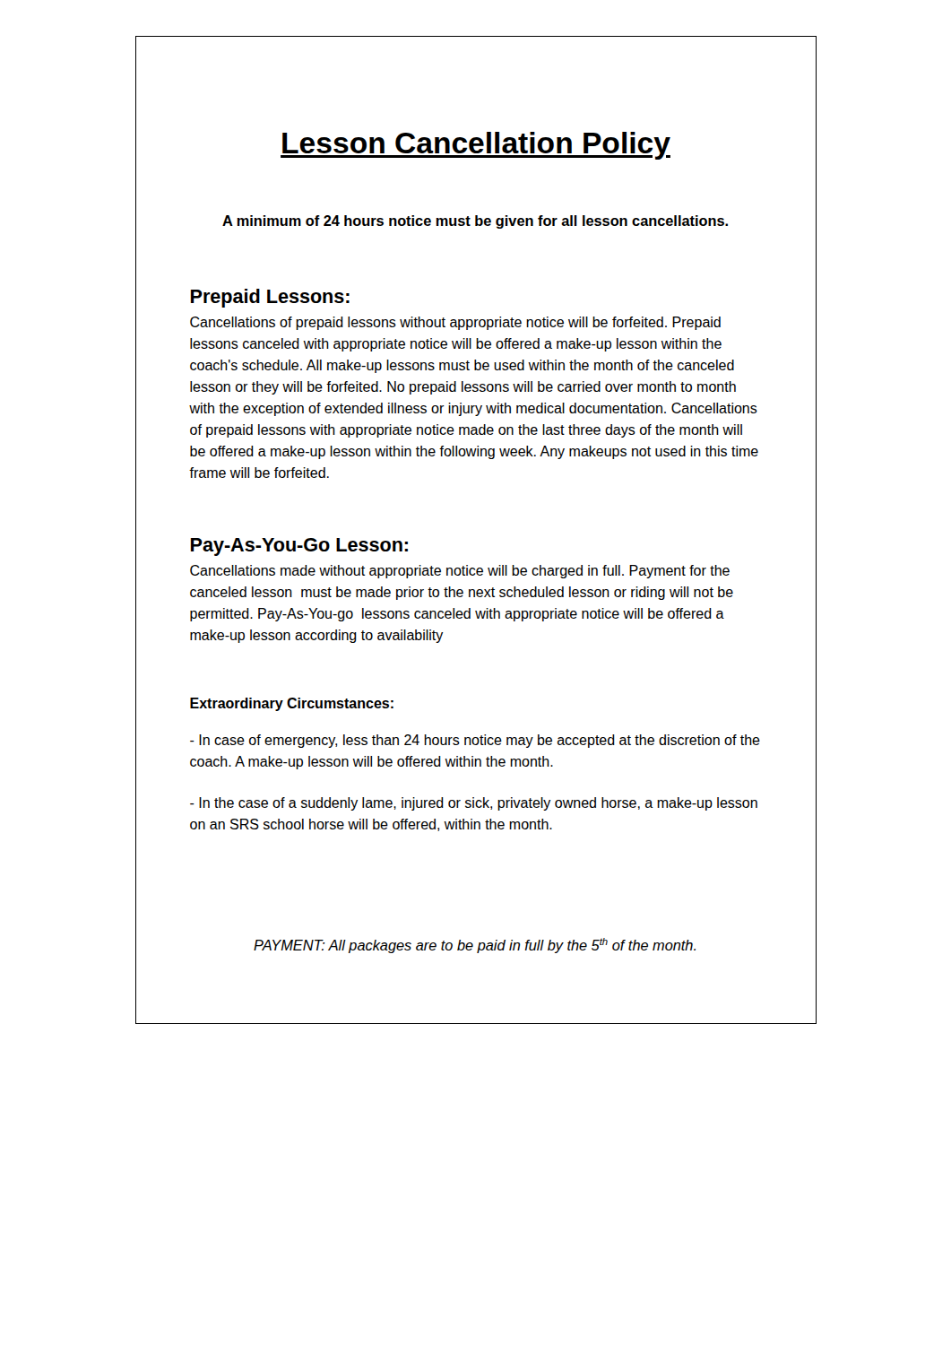Lesson Cancellation Policy
A minimum of 24 hours notice must be given for all lesson cancellations.
Prepaid Lessons:
Cancellations of prepaid lessons without appropriate notice will be forfeited. Prepaid lessons canceled with appropriate notice will be offered a make-up lesson within the coach's schedule. All make-up lessons must be used within the month of the canceled lesson or they will be forfeited. No prepaid lessons will be carried over month to month with the exception of extended illness or injury with medical documentation. Cancellations of prepaid lessons with appropriate notice made on the last three days of the month will be offered a make-up lesson within the following week. Any makeups not used in this time frame will be forfeited.
Pay-As-You-Go Lesson:
Cancellations made without appropriate notice will be charged in full. Payment for the canceled lesson must be made prior to the next scheduled lesson or riding will not be permitted. Pay-As-You-go lessons canceled with appropriate notice will be offered a make-up lesson according to availability
Extraordinary Circumstances:
- In case of emergency, less than 24 hours notice may be accepted at the discretion of the coach. A make-up lesson will be offered within the month.
- In the case of a suddenly lame, injured or sick, privately owned horse, a make-up lesson on an SRS school horse will be offered, within the month.
PAYMENT: All packages are to be paid in full by the 5th of the month.